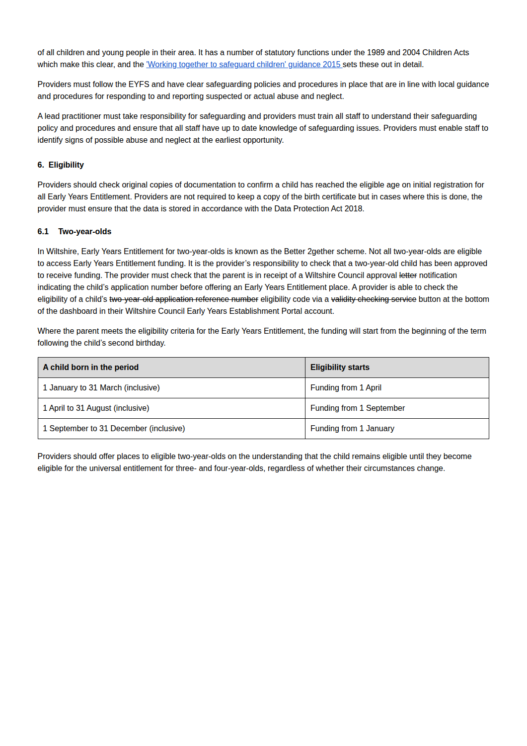of all children and young people in their area. It has a number of statutory functions under the 1989 and 2004 Children Acts which make this clear, and the 'Working together to safeguard children' guidance 2015 sets these out in detail.
Providers must follow the EYFS and have clear safeguarding policies and procedures in place that are in line with local guidance and procedures for responding to and reporting suspected or actual abuse and neglect.
A lead practitioner must take responsibility for safeguarding and providers must train all staff to understand their safeguarding policy and procedures and ensure that all staff have up to date knowledge of safeguarding issues. Providers must enable staff to identify signs of possible abuse and neglect at the earliest opportunity.
6. Eligibility
Providers should check original copies of documentation to confirm a child has reached the eligible age on initial registration for all Early Years Entitlement. Providers are not required to keep a copy of the birth certificate but in cases where this is done, the provider must ensure that the data is stored in accordance with the Data Protection Act 2018.
6.1 Two-year-olds
In Wiltshire, Early Years Entitlement for two-year-olds is known as the Better 2gether scheme. Not all two-year-olds are eligible to access Early Years Entitlement funding. It is the provider’s responsibility to check that a two-year-old child has been approved to receive funding. The provider must check that the parent is in receipt of a Wiltshire Council approval letter notification indicating the child’s application number before offering an Early Years Entitlement place. A provider is able to check the eligibility of a child’s two-year-old application reference number eligibility code via a validity checking service button at the bottom of the dashboard in their Wiltshire Council Early Years Establishment Portal account.
Where the parent meets the eligibility criteria for the Early Years Entitlement, the funding will start from the beginning of the term following the child’s second birthday.
| A child born in the period | Eligibility starts |
| --- | --- |
| 1 January to 31 March (inclusive) | Funding from 1 April |
| 1 April to 31 August (inclusive) | Funding from 1 September |
| 1 September to 31 December (inclusive) | Funding from 1 January |
Providers should offer places to eligible two-year-olds on the understanding that the child remains eligible until they become eligible for the universal entitlement for three- and four-year-olds, regardless of whether their circumstances change.